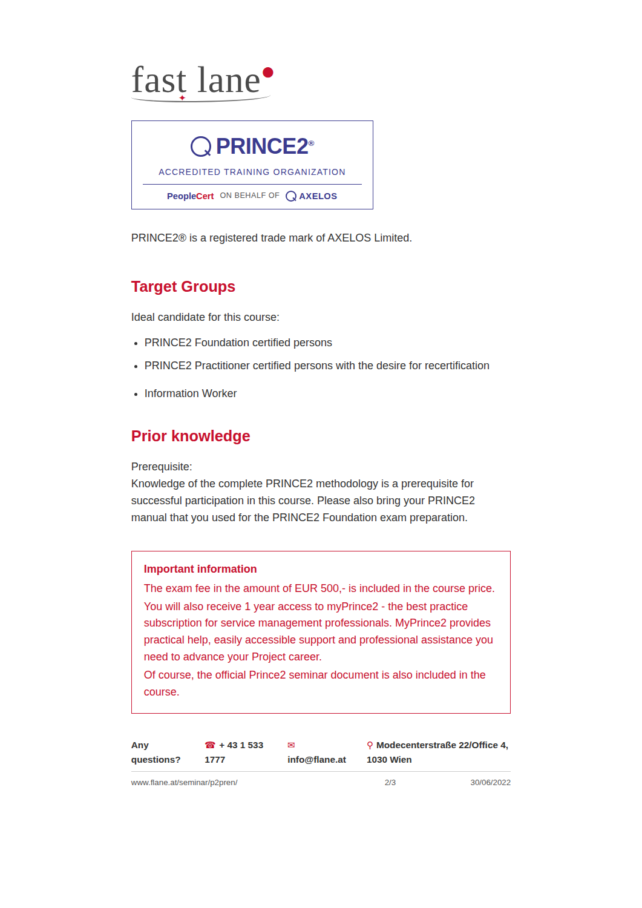fast lane● ✦
PRINCE2®
ACCREDITED TRAINING ORGANIZATION
PeopleCert ON BEHALF OF AXELOS
PRINCE2® is a registered trade mark of AXELOS Limited.
Target Groups
Ideal candidate for this course:
PRINCE2 Foundation certified persons
PRINCE2 Practitioner certified persons with the desire for recertification
Information Worker
Prior knowledge
Prerequisite:
Knowledge of the complete PRINCE2 methodology is a prerequisite for successful participation in this course. Please also bring your PRINCE2 manual that you used for the PRINCE2 Foundation exam preparation.
Important information
The exam fee in the amount of EUR 500,- is included in the course price.
You will also receive 1 year access to myPrince2 - the best practice subscription for service management professionals. MyPrince2 provides practical help, easily accessible support and professional assistance you need to advance your Project career.
Of course, the official Prince2 seminar document is also included in the course.
Any questions? ☎+ 43 1 533 1777 ✉info@flane.at ⚲Modecenterstraße 22/Office 4, 1030 Wien
www.flane.at/seminar/p2pren/ 2/3 30/06/2022